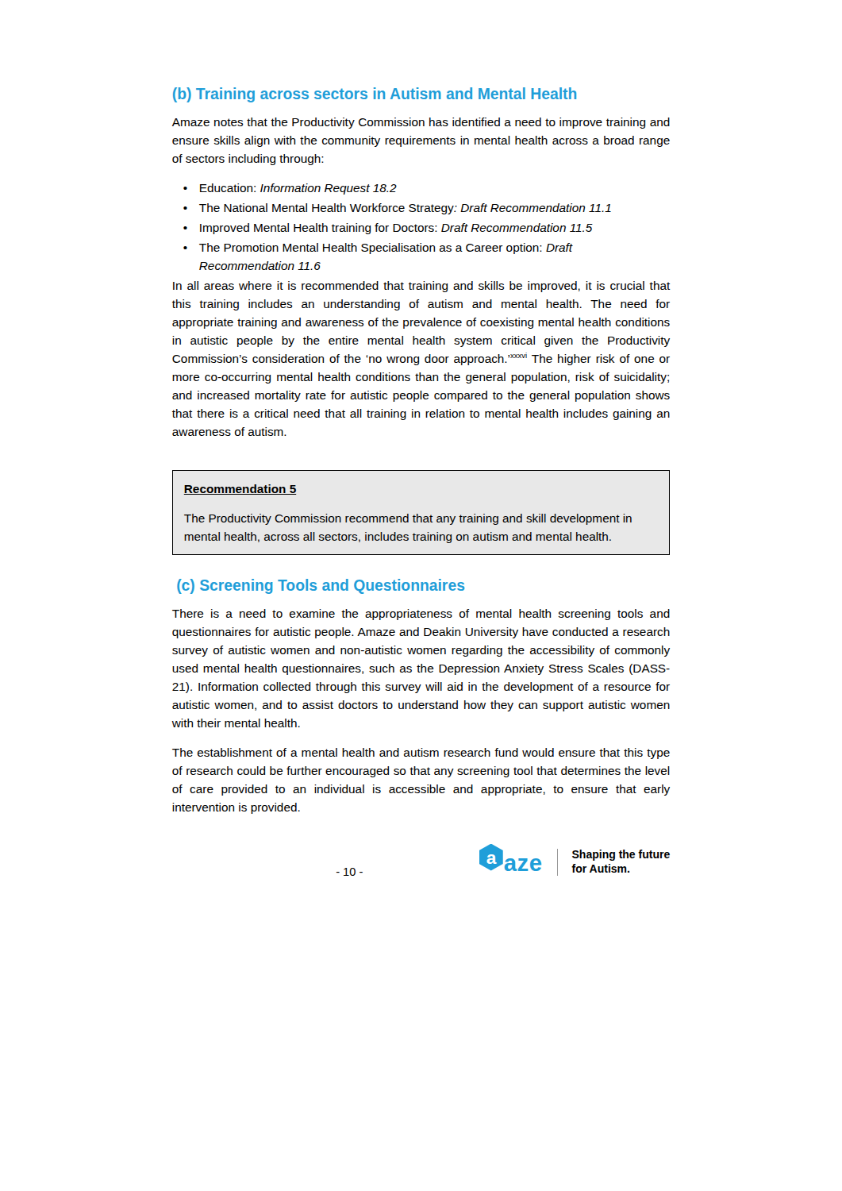(b) Training across sectors in Autism and Mental Health
Amaze notes that the Productivity Commission has identified a need to improve training and ensure skills align with the community requirements in mental health across a broad range of sectors including through:
Education: Information Request 18.2
The National Mental Health Workforce Strategy: Draft Recommendation 11.1
Improved Mental Health training for Doctors: Draft Recommendation 11.5
The Promotion Mental Health Specialisation as a Career option: Draft Recommendation 11.6
In all areas where it is recommended that training and skills be improved, it is crucial that this training includes an understanding of autism and mental health. The need for appropriate training and awareness of the prevalence of coexisting mental health conditions in autistic people by the entire mental health system critical given the Productivity Commission’s consideration of the ‘no wrong door approach.’xxxvi The higher risk of one or more co-occurring mental health conditions than the general population, risk of suicidality; and increased mortality rate for autistic people compared to the general population shows that there is a critical need that all training in relation to mental health includes gaining an awareness of autism.
Recommendation 5
The Productivity Commission recommend that any training and skill development in mental health, across all sectors, includes training on autism and mental health.
(c) Screening Tools and Questionnaires
There is a need to examine the appropriateness of mental health screening tools and questionnaires for autistic people. Amaze and Deakin University have conducted a research survey of autistic women and non-autistic women regarding the accessibility of commonly used mental health questionnaires, such as the Depression Anxiety Stress Scales (DASS-21). Information collected through this survey will aid in the development of a resource for autistic women, and to assist doctors to understand how they can support autistic women with their mental health.
The establishment of a mental health and autism research fund would ensure that this type of research could be further encouraged so that any screening tool that determines the level of care provided to an individual is accessible and appropriate, to ensure that early intervention is provided.
- 10 -
aaze
Shaping the future
for Autism.